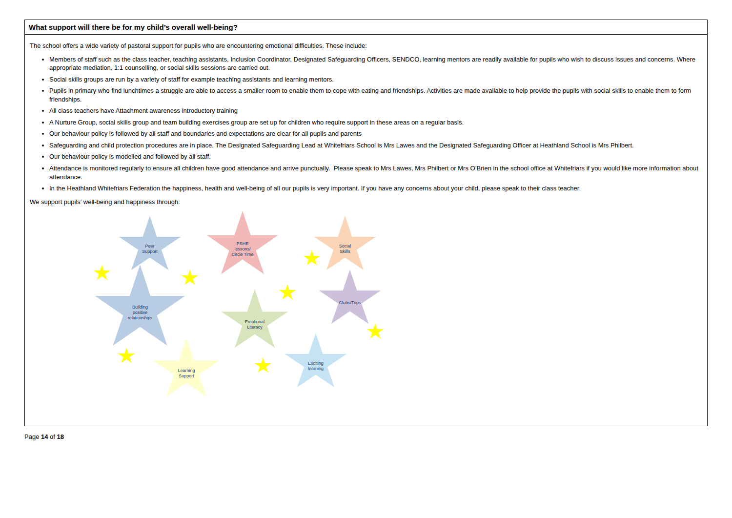What support will there be for my child’s overall well-being?
The school offers a wide variety of pastoral support for pupils who are encountering emotional difficulties. These include:
Members of staff such as the class teacher, teaching assistants, Inclusion Coordinator, Designated Safeguarding Officers, SENDCO, learning mentors are readily available for pupils who wish to discuss issues and concerns. Where appropriate mediation, 1:1 counselling, or social skills sessions are carried out.
Social skills groups are run by a variety of staff for example teaching assistants and learning mentors.
Pupils in primary who find lunchtimes a struggle are able to access a smaller room to enable them to cope with eating and friendships. Activities are made available to help provide the pupils with social skills to enable them to form friendships.
All class teachers have Attachment awareness introductory training
A Nurture Group, social skills group and team building exercises group are set up for children who require support in these areas on a regular basis.
Our behaviour policy is followed by all staff and boundaries and expectations are clear for all pupils and parents
Safeguarding and child protection procedures are in place. The Designated Safeguarding Lead at Whitefriars School is Mrs Lawes and the Designated Safeguarding Officer at Heathland School is Mrs Philbert.
Our behaviour policy is modelled and followed by all staff.
Attendance is monitored regularly to ensure all children have good attendance and arrive punctually. Please speak to Mrs Lawes, Mrs Philbert or Mrs O’Brien in the school office at Whitefriars if you would like more information about attendance.
In the Heathland Whitefriars Federation the happiness, health and well-being of all our pupils is very important. If you have any concerns about your child, please speak to their class teacher.
We support pupils’ well-being and happiness through:
Peer
Support
PSHE
lessons/
Circle Time
Social
Skills
Building
positive
relationships
Emotional
Literacy
Clubs/Trips
Learning
Support
Exciting
learning
Page 14 of 18